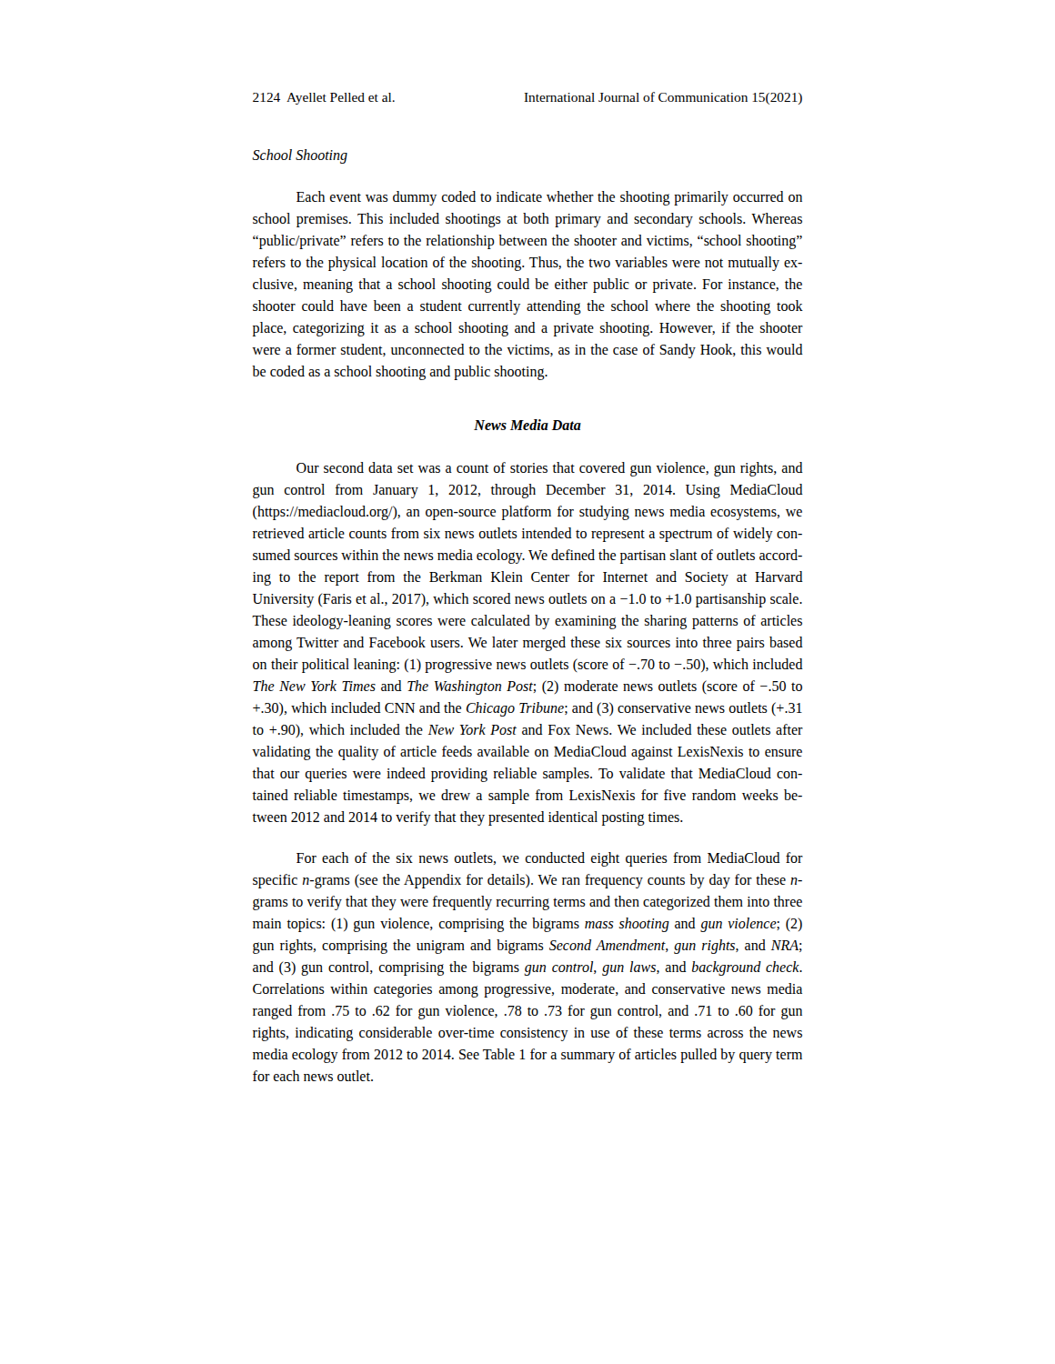2124 Ayellet Pelled et al. International Journal of Communication 15(2021)
School Shooting
Each event was dummy coded to indicate whether the shooting primarily occurred on school premises. This included shootings at both primary and secondary schools. Whereas “public/private” refers to the relationship between the shooter and victims, “school shooting” refers to the physical location of the shooting. Thus, the two variables were not mutually exclusive, meaning that a school shooting could be either public or private. For instance, the shooter could have been a student currently attending the school where the shooting took place, categorizing it as a school shooting and a private shooting. However, if the shooter were a former student, unconnected to the victims, as in the case of Sandy Hook, this would be coded as a school shooting and public shooting.
News Media Data
Our second data set was a count of stories that covered gun violence, gun rights, and gun control from January 1, 2012, through December 31, 2014. Using MediaCloud (https://mediacloud.org/), an open-source platform for studying news media ecosystems, we retrieved article counts from six news outlets intended to represent a spectrum of widely consumed sources within the news media ecology. We defined the partisan slant of outlets according to the report from the Berkman Klein Center for Internet and Society at Harvard University (Faris et al., 2017), which scored news outlets on a −1.0 to +1.0 partisanship scale. These ideology-leaning scores were calculated by examining the sharing patterns of articles among Twitter and Facebook users. We later merged these six sources into three pairs based on their political leaning: (1) progressive news outlets (score of −.70 to −.50), which included The New York Times and The Washington Post; (2) moderate news outlets (score of −.50 to +.30), which included CNN and the Chicago Tribune; and (3) conservative news outlets (+.31 to +.90), which included the New York Post and Fox News. We included these outlets after validating the quality of article feeds available on MediaCloud against LexisNexis to ensure that our queries were indeed providing reliable samples. To validate that MediaCloud contained reliable timestamps, we drew a sample from LexisNexis for five random weeks between 2012 and 2014 to verify that they presented identical posting times.
For each of the six news outlets, we conducted eight queries from MediaCloud for specific n-grams (see the Appendix for details). We ran frequency counts by day for these n-grams to verify that they were frequently recurring terms and then categorized them into three main topics: (1) gun violence, comprising the bigrams mass shooting and gun violence; (2) gun rights, comprising the unigram and bigrams Second Amendment, gun rights, and NRA; and (3) gun control, comprising the bigrams gun control, gun laws, and background check. Correlations within categories among progressive, moderate, and conservative news media ranged from .75 to .62 for gun violence, .78 to .73 for gun control, and .71 to .60 for gun rights, indicating considerable over-time consistency in use of these terms across the news media ecology from 2012 to 2014. See Table 1 for a summary of articles pulled by query term for each news outlet.